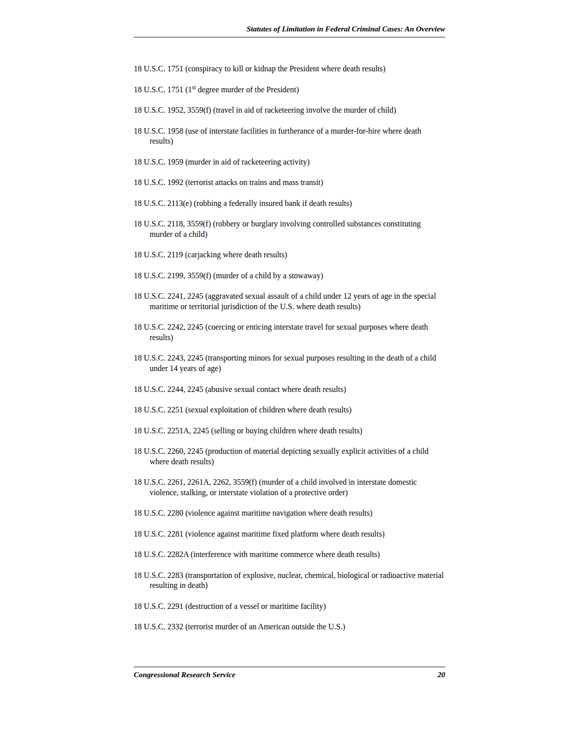Statutes of Limitation in Federal Criminal Cases: An Overview
18 U.S.C. 1751 (conspiracy to kill or kidnap the President where death results)
18 U.S.C. 1751 (1st degree murder of the President)
18 U.S.C. 1952, 3559(f) (travel in aid of racketeering involve the murder of child)
18 U.S.C. 1958 (use of interstate facilities in furtherance of a murder-for-hire where death results)
18 U.S.C. 1959 (murder in aid of racketeering activity)
18 U.S.C. 1992 (terrorist attacks on trains and mass transit)
18 U.S.C. 2113(e) (robbing a federally insured bank if death results)
18 U.S.C. 2118, 3559(f) (robbery or burglary involving controlled substances constituting murder of a child)
18 U.S.C. 2119 (carjacking where death results)
18 U.S.C. 2199, 3559(f) (murder of a child by a stowaway)
18 U.S.C. 2241, 2245 (aggravated sexual assault of a child under 12 years of age in the special maritime or territorial jurisdiction of the U.S. where death results)
18 U.S.C. 2242, 2245 (coercing or enticing interstate travel for sexual purposes where death results)
18 U.S.C. 2243, 2245 (transporting minors for sexual purposes resulting in the death of a child under 14 years of age)
18 U.S.C. 2244, 2245 (abusive sexual contact where death results)
18 U.S.C. 2251 (sexual exploitation of children where death results)
18 U.S.C. 2251A, 2245 (selling or buying children where death results)
18 U.S.C. 2260, 2245 (production of material depicting sexually explicit activities of a child where death results)
18 U.S.C. 2261, 2261A, 2262, 3559(f) (murder of a child involved in interstate domestic violence, stalking, or interstate violation of a protective order)
18 U.S.C. 2280 (violence against maritime navigation where death results)
18 U.S.C. 2281 (violence against maritime fixed platform where death results)
18 U.S.C. 2282A (interference with maritime commerce where death results)
18 U.S.C. 2283 (transportation of explosive, nuclear, chemical, biological or radioactive material resulting in death)
18 U.S.C. 2291 (destruction of a vessel or maritime facility)
18 U.S.C. 2332 (terrorist murder of an American outside the U.S.)
Congressional Research Service 20